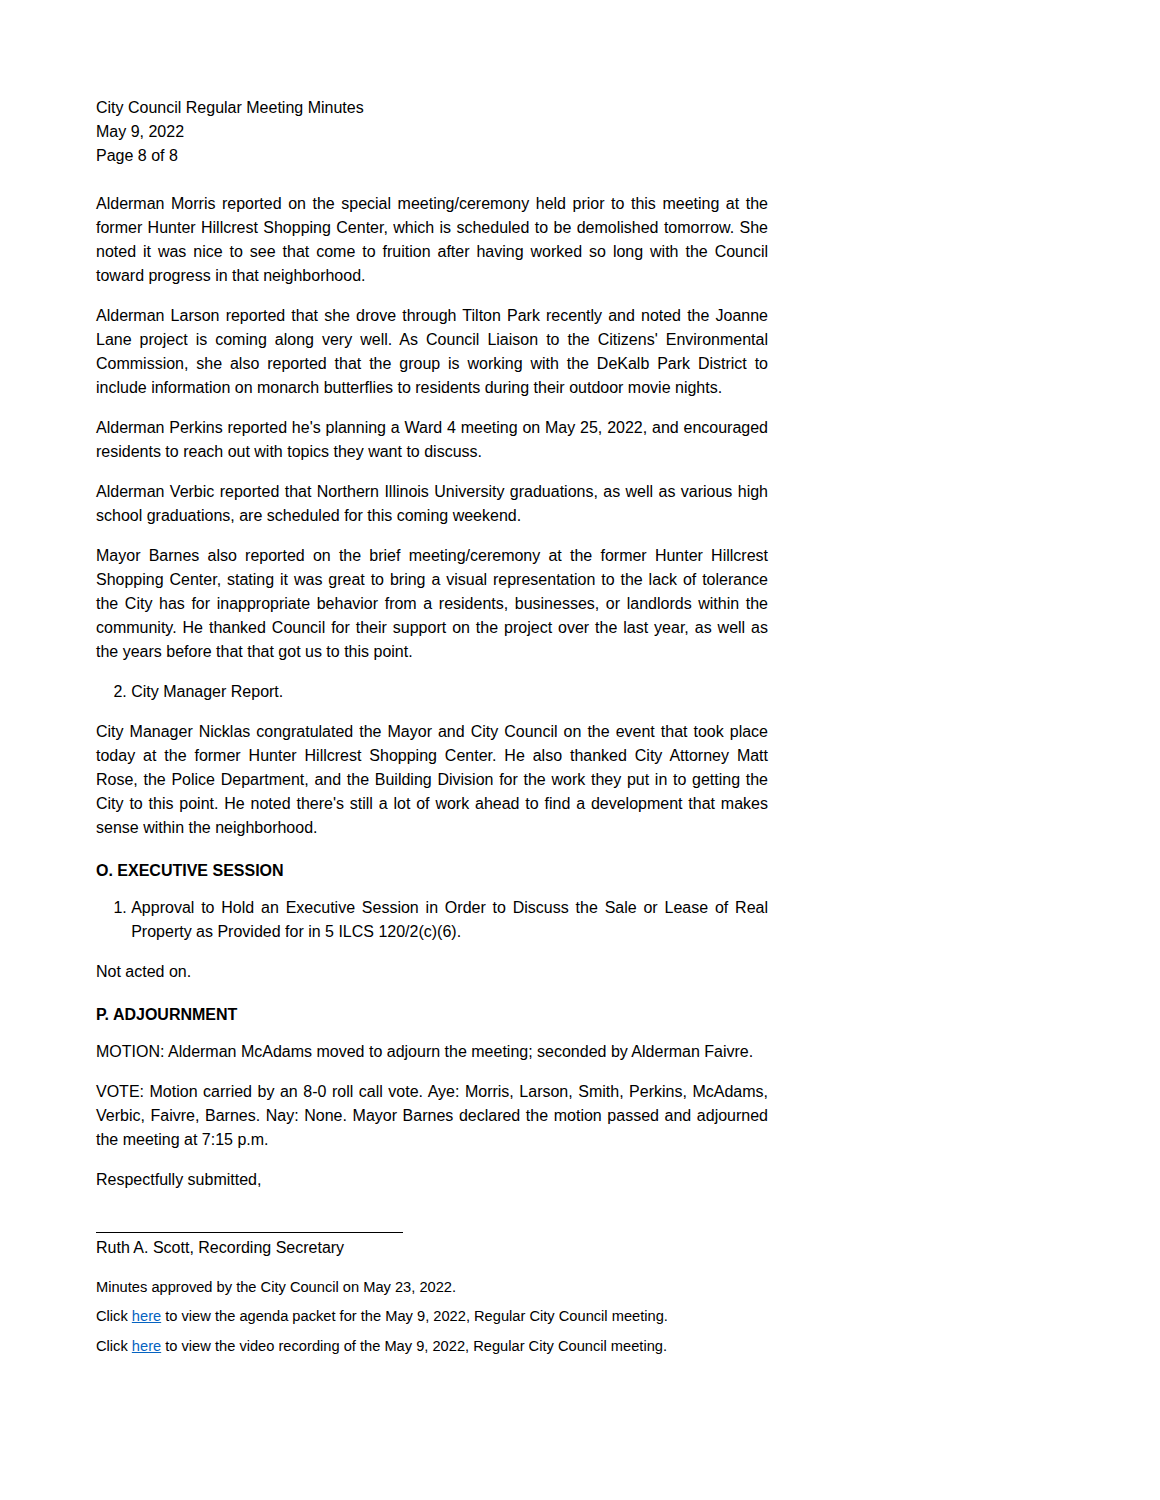City Council Regular Meeting Minutes
May 9, 2022
Page 8 of 8
Alderman Morris reported on the special meeting/ceremony held prior to this meeting at the former Hunter Hillcrest Shopping Center, which is scheduled to be demolished tomorrow. She noted it was nice to see that come to fruition after having worked so long with the Council toward progress in that neighborhood.
Alderman Larson reported that she drove through Tilton Park recently and noted the Joanne Lane project is coming along very well. As Council Liaison to the Citizens' Environmental Commission, she also reported that the group is working with the DeKalb Park District to include information on monarch butterflies to residents during their outdoor movie nights.
Alderman Perkins reported he's planning a Ward 4 meeting on May 25, 2022, and encouraged residents to reach out with topics they want to discuss.
Alderman Verbic reported that Northern Illinois University graduations, as well as various high school graduations, are scheduled for this coming weekend.
Mayor Barnes also reported on the brief meeting/ceremony at the former Hunter Hillcrest Shopping Center, stating it was great to bring a visual representation to the lack of tolerance the City has for inappropriate behavior from a residents, businesses, or landlords within the community. He thanked Council for their support on the project over the last year, as well as the years before that that got us to this point.
City Manager Report.
City Manager Nicklas congratulated the Mayor and City Council on the event that took place today at the former Hunter Hillcrest Shopping Center. He also thanked City Attorney Matt Rose, the Police Department, and the Building Division for the work they put in to getting the City to this point. He noted there's still a lot of work ahead to find a development that makes sense within the neighborhood.
O. EXECUTIVE SESSION
Approval to Hold an Executive Session in Order to Discuss the Sale or Lease of Real Property as Provided for in 5 ILCS 120/2(c)(6).
Not acted on.
P. ADJOURNMENT
MOTION: Alderman McAdams moved to adjourn the meeting; seconded by Alderman Faivre.
VOTE: Motion carried by an 8-0 roll call vote. Aye: Morris, Larson, Smith, Perkins, McAdams, Verbic, Faivre, Barnes. Nay: None. Mayor Barnes declared the motion passed and adjourned the meeting at 7:15 p.m.
Respectfully submitted,
Ruth A. Scott, Recording Secretary
Minutes approved by the City Council on May 23, 2022.
Click here to view the agenda packet for the May 9, 2022, Regular City Council meeting.
Click here to view the video recording of the May 9, 2022, Regular City Council meeting.